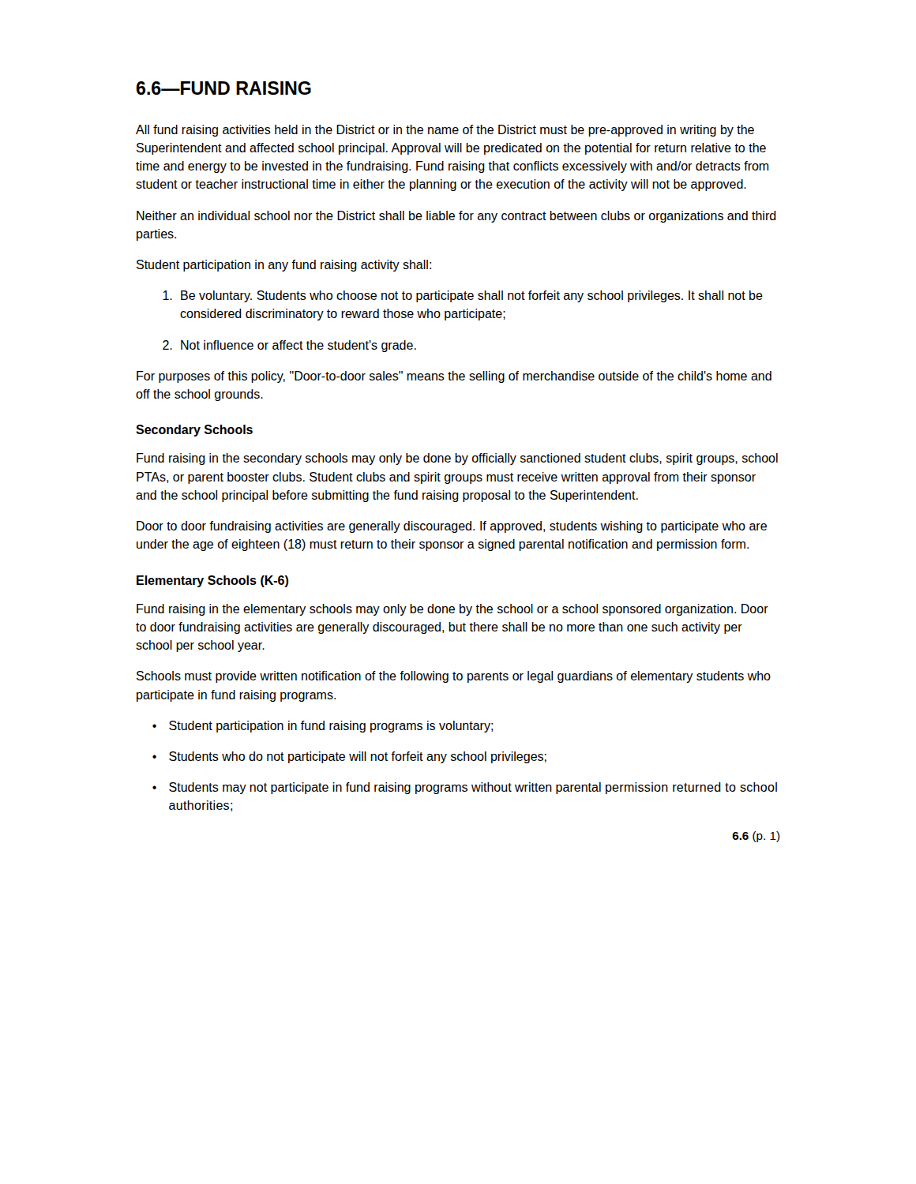6.6—FUND RAISING
All fund raising activities held in the District or in the name of the District must be pre-approved in writing by the Superintendent and affected school principal. Approval will be predicated on the potential for return relative to the time and energy to be invested in the fundraising. Fund raising that conflicts excessively with and/or detracts from student or teacher instructional time in either the planning or the execution of the activity will not be approved.
Neither an individual school nor the District shall be liable for any contract between clubs or organizations and third parties.
Student participation in any fund raising activity shall:
Be voluntary. Students who choose not to participate shall not forfeit any school privileges. It shall not be considered discriminatory to reward those who participate;
Not influence or affect the student's grade.
For purposes of this policy, "Door-to-door sales" means the selling of merchandise outside of the child's home and off the school grounds.
Secondary Schools
Fund raising in the secondary schools may only be done by officially sanctioned student clubs, spirit groups, school PTAs, or parent booster clubs. Student clubs and spirit groups must receive written approval from their sponsor and the school principal before submitting the fund raising proposal to the Superintendent.
Door to door fundraising activities are generally discouraged. If approved, students wishing to participate who are under the age of eighteen (18) must return to their sponsor a signed parental notification and permission form.
Elementary Schools (K-6)
Fund raising in the elementary schools may only be done by the school or a school sponsored organization. Door to door fundraising activities are generally discouraged, but there shall be no more than one such activity per school per school year.
Schools must provide written notification of the following to parents or legal guardians of elementary students who participate in fund raising programs.
Student participation in fund raising programs is voluntary;
Students who do not participate will not forfeit any school privileges;
Students may not participate in fund raising programs without written parental permission returned to school authorities;
6.6 (p. 1)